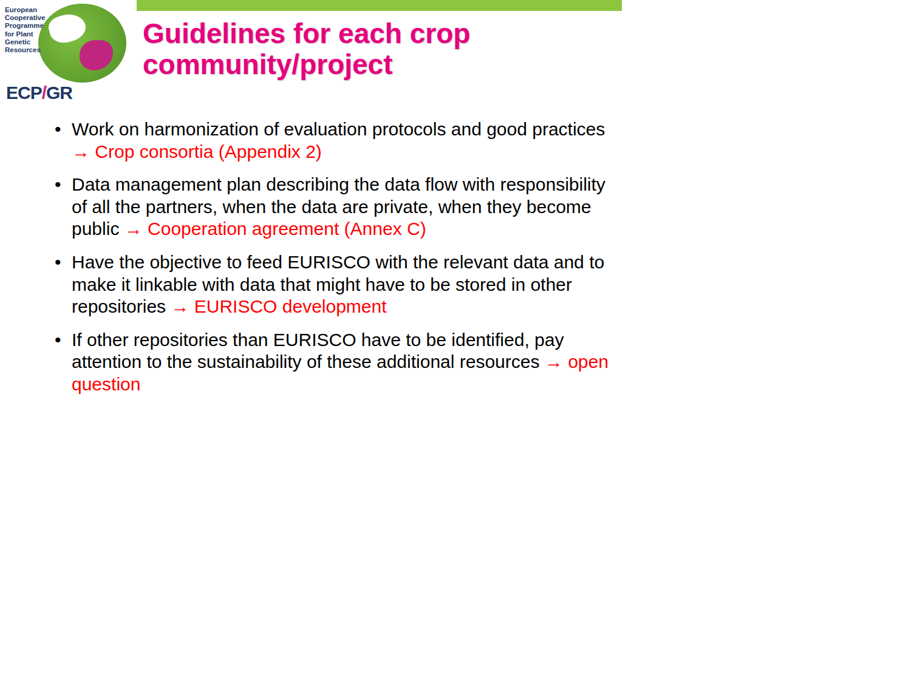European
Cooperative
Programme
for Plant
Genetic
Resources
ECP/GR
Guidelines for each crop community/project
Work on harmonization of evaluation protocols and good practices → Crop consortia (Appendix 2)
Data management plan describing the data flow with responsibility of all the partners, when the data are private, when they become public → Cooperation agreement (Annex C)
Have the objective to feed EURISCO with the relevant data and to make it linkable with data that might have to be stored in other repositories → EURISCO development
If other repositories than EURISCO have to be identified, pay attention to the sustainability of these additional resources → open question